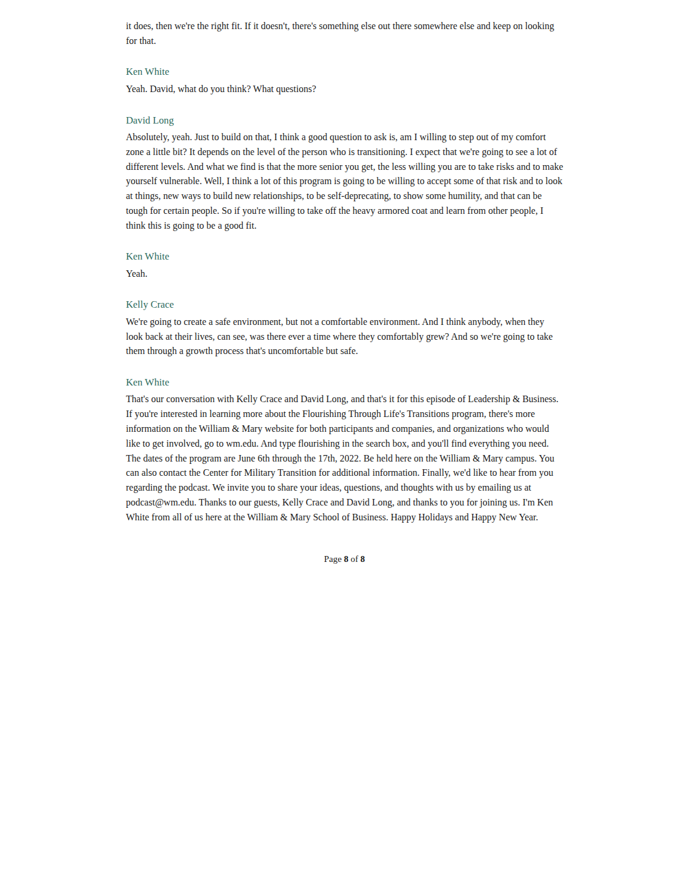it does, then we're the right fit. If it doesn't, there's something else out there somewhere else and keep on looking for that.
Ken White
Yeah. David, what do you think? What questions?
David Long
Absolutely, yeah. Just to build on that, I think a good question to ask is, am I willing to step out of my comfort zone a little bit? It depends on the level of the person who is transitioning. I expect that we're going to see a lot of different levels. And what we find is that the more senior you get, the less willing you are to take risks and to make yourself vulnerable. Well, I think a lot of this program is going to be willing to accept some of that risk and to look at things, new ways to build new relationships, to be self-deprecating, to show some humility, and that can be tough for certain people. So if you're willing to take off the heavy armored coat and learn from other people, I think this is going to be a good fit.
Ken White
Yeah.
Kelly Crace
We're going to create a safe environment, but not a comfortable environment. And I think anybody, when they look back at their lives, can see, was there ever a time where they comfortably grew? And so we're going to take them through a growth process that's uncomfortable but safe.
Ken White
That's our conversation with Kelly Crace and David Long, and that's it for this episode of Leadership & Business. If you're interested in learning more about the Flourishing Through Life's Transitions program, there's more information on the William & Mary website for both participants and companies, and organizations who would like to get involved, go to wm.edu. And type flourishing in the search box, and you'll find everything you need. The dates of the program are June 6th through the 17th, 2022. Be held here on the William & Mary campus. You can also contact the Center for Military Transition for additional information. Finally, we'd like to hear from you regarding the podcast. We invite you to share your ideas, questions, and thoughts with us by emailing us at podcast@wm.edu. Thanks to our guests, Kelly Crace and David Long, and thanks to you for joining us. I'm Ken White from all of us here at the William & Mary School of Business. Happy Holidays and Happy New Year.
Page 8 of 8